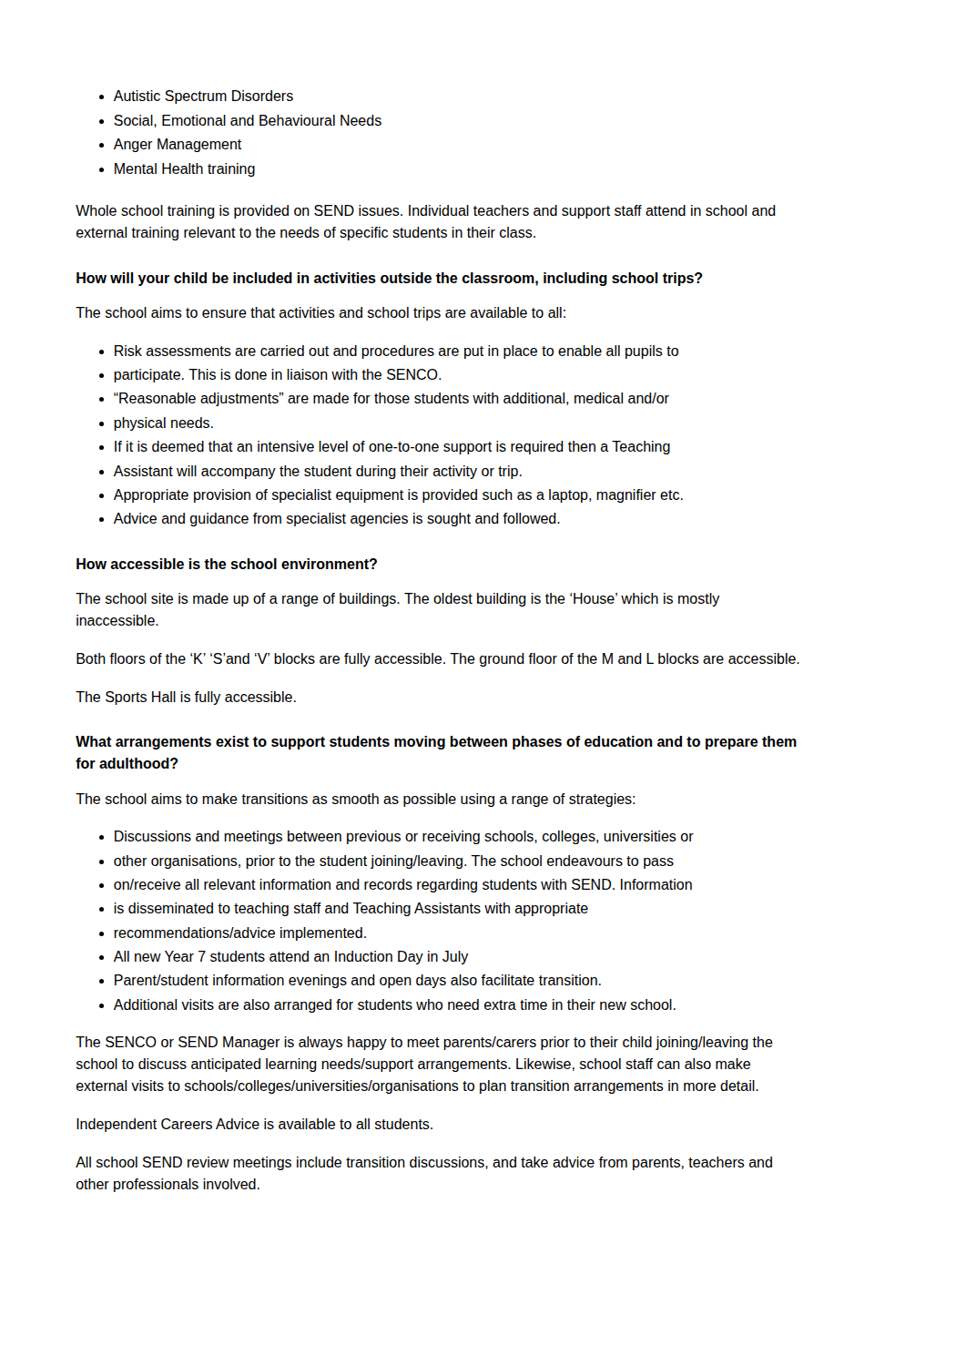Autistic Spectrum Disorders
Social, Emotional and Behavioural Needs
Anger Management
Mental Health training
Whole school training is provided on SEND issues. Individual teachers and support staff attend in school and external training relevant to the needs of specific students in their class.
How will your child be included in activities outside the classroom, including school trips?
The school aims to ensure that activities and school trips are available to all:
Risk assessments are carried out and procedures are put in place to enable all pupils to
participate. This is done in liaison with the SENCO.
“Reasonable adjustments” are made for those students with additional, medical and/or
physical needs.
If it is deemed that an intensive level of one-to-one support is required then a Teaching
Assistant will accompany the student during their activity or trip.
Appropriate provision of specialist equipment is provided such as a laptop, magnifier etc.
Advice and guidance from specialist agencies is sought and followed.
How accessible is the school environment?
The school site is made up of a range of buildings. The oldest building is the ‘House’ which is mostly inaccessible.
Both floors of the ‘K’ ‘S’and ‘V’ blocks are fully accessible. The ground floor of the M and L blocks are accessible.
The Sports Hall is fully accessible.
What arrangements exist to support students moving between phases of education and to prepare them for adulthood?
The school aims to make transitions as smooth as possible using a range of strategies:
Discussions and meetings between previous or receiving schools, colleges, universities or
other organisations, prior to the student joining/leaving. The school endeavours to pass
on/receive all relevant information and records regarding students with SEND. Information
is disseminated to teaching staff and Teaching Assistants with appropriate
recommendations/advice implemented.
All new Year 7 students attend an Induction Day in July
Parent/student information evenings and open days also facilitate transition.
Additional visits are also arranged for students who need extra time in their new school.
The SENCO or SEND Manager is always happy to meet parents/carers prior to their child joining/leaving the school to discuss anticipated learning needs/support arrangements. Likewise, school staff can also make external visits to schools/colleges/universities/organisations to plan transition arrangements in more detail.
Independent Careers Advice is available to all students.
All school SEND review meetings include transition discussions, and take advice from parents, teachers and other professionals involved.